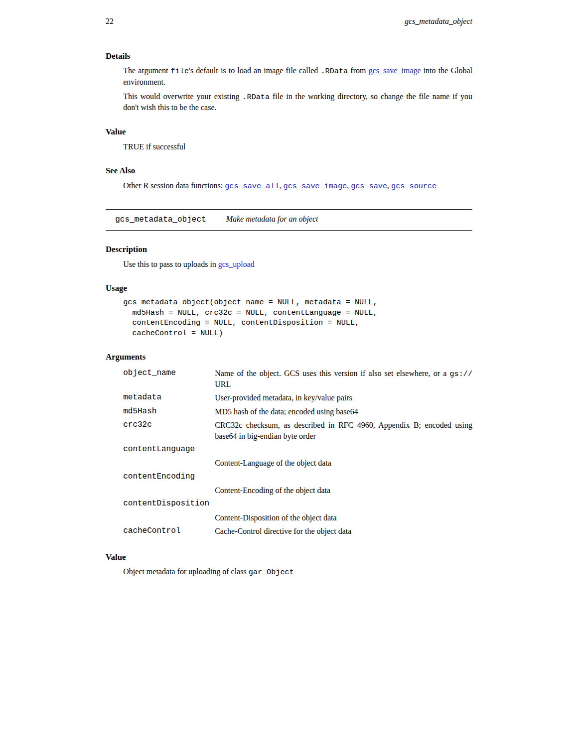22 gcs_metadata_object
Details
The argument file's default is to load an image file called .RData from gcs_save_image into the Global environment.
This would overwrite your existing .RData file in the working directory, so change the file name if you don't wish this to be the case.
Value
TRUE if successful
See Also
Other R session data functions: gcs_save_all, gcs_save_image, gcs_save, gcs_source
gcs_metadata_object Make metadata for an object
Description
Use this to pass to uploads in gcs_upload
Usage
gcs_metadata_object(object_name = NULL, metadata = NULL,
  md5Hash = NULL, crc32c = NULL, contentLanguage = NULL,
  contentEncoding = NULL, contentDisposition = NULL,
  cacheControl = NULL)
Arguments
object_name
Name of the object. GCS uses this version if also set elsewhere, or a gs:// URL
metadata
User-provided metadata, in key/value pairs
md5Hash
MD5 hash of the data; encoded using base64
crc32c
CRC32c checksum, as described in RFC 4960, Appendix B; encoded using base64 in big-endian byte order
contentLanguage
Content-Language of the object data
contentEncoding
Content-Encoding of the object data
contentDisposition
Content-Disposition of the object data
cacheControl
Cache-Control directive for the object data
Value
Object metadata for uploading of class gar_Object